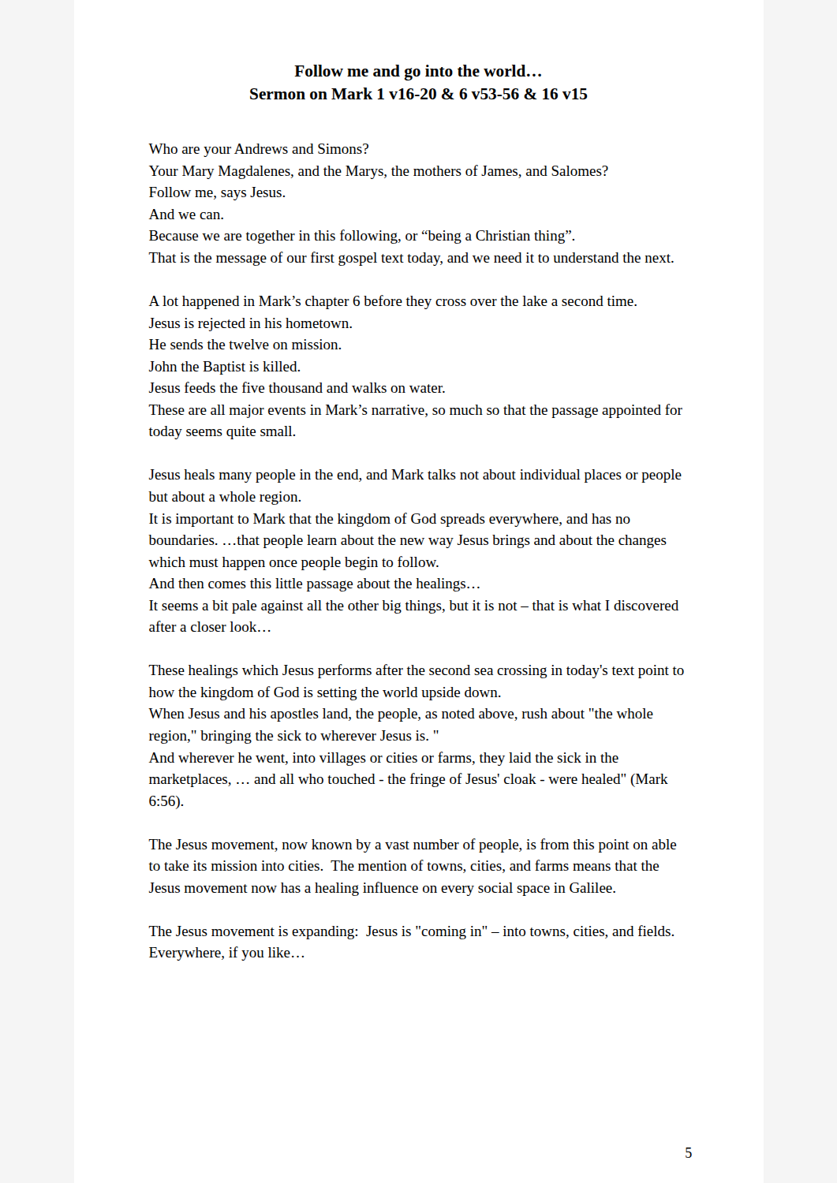Follow me and go into the world… Sermon on Mark 1 v16-20 & 6 v53-56 & 16 v15
Who are your Andrews and Simons?
Your Mary Magdalenes, and the Marys, the mothers of James, and Salomes?
Follow me, says Jesus.
And we can.
Because we are together in this following, or “being a Christian thing”.
That is the message of our first gospel text today, and we need it to understand the next.
A lot happened in Mark’s chapter 6 before they cross over the lake a second time.
Jesus is rejected in his hometown.
He sends the twelve on mission.
John the Baptist is killed.
Jesus feeds the five thousand and walks on water.
These are all major events in Mark’s narrative, so much so that the passage appointed for today seems quite small.
Jesus heals many people in the end, and Mark talks not about individual places or people but about a whole region.
It is important to Mark that the kingdom of God spreads everywhere, and has no boundaries. …that people learn about the new way Jesus brings and about the changes which must happen once people begin to follow.
And then comes this little passage about the healings…
It seems a bit pale against all the other big things, but it is not – that is what I discovered after a closer look…
These healings which Jesus performs after the second sea crossing in today's text point to how the kingdom of God is setting the world upside down.
When Jesus and his apostles land, the people, as noted above, rush about "the whole region," bringing the sick to wherever Jesus is. "
And wherever he went, into villages or cities or farms, they laid the sick in the marketplaces, … and all who touched - the fringe of Jesus' cloak - were healed" (Mark 6:56).
The Jesus movement, now known by a vast number of people, is from this point on able to take its mission into cities. The mention of towns, cities, and farms means that the Jesus movement now has a healing influence on every social space in Galilee.
The Jesus movement is expanding: Jesus is "coming in" – into towns, cities, and fields. Everywhere, if you like…
5